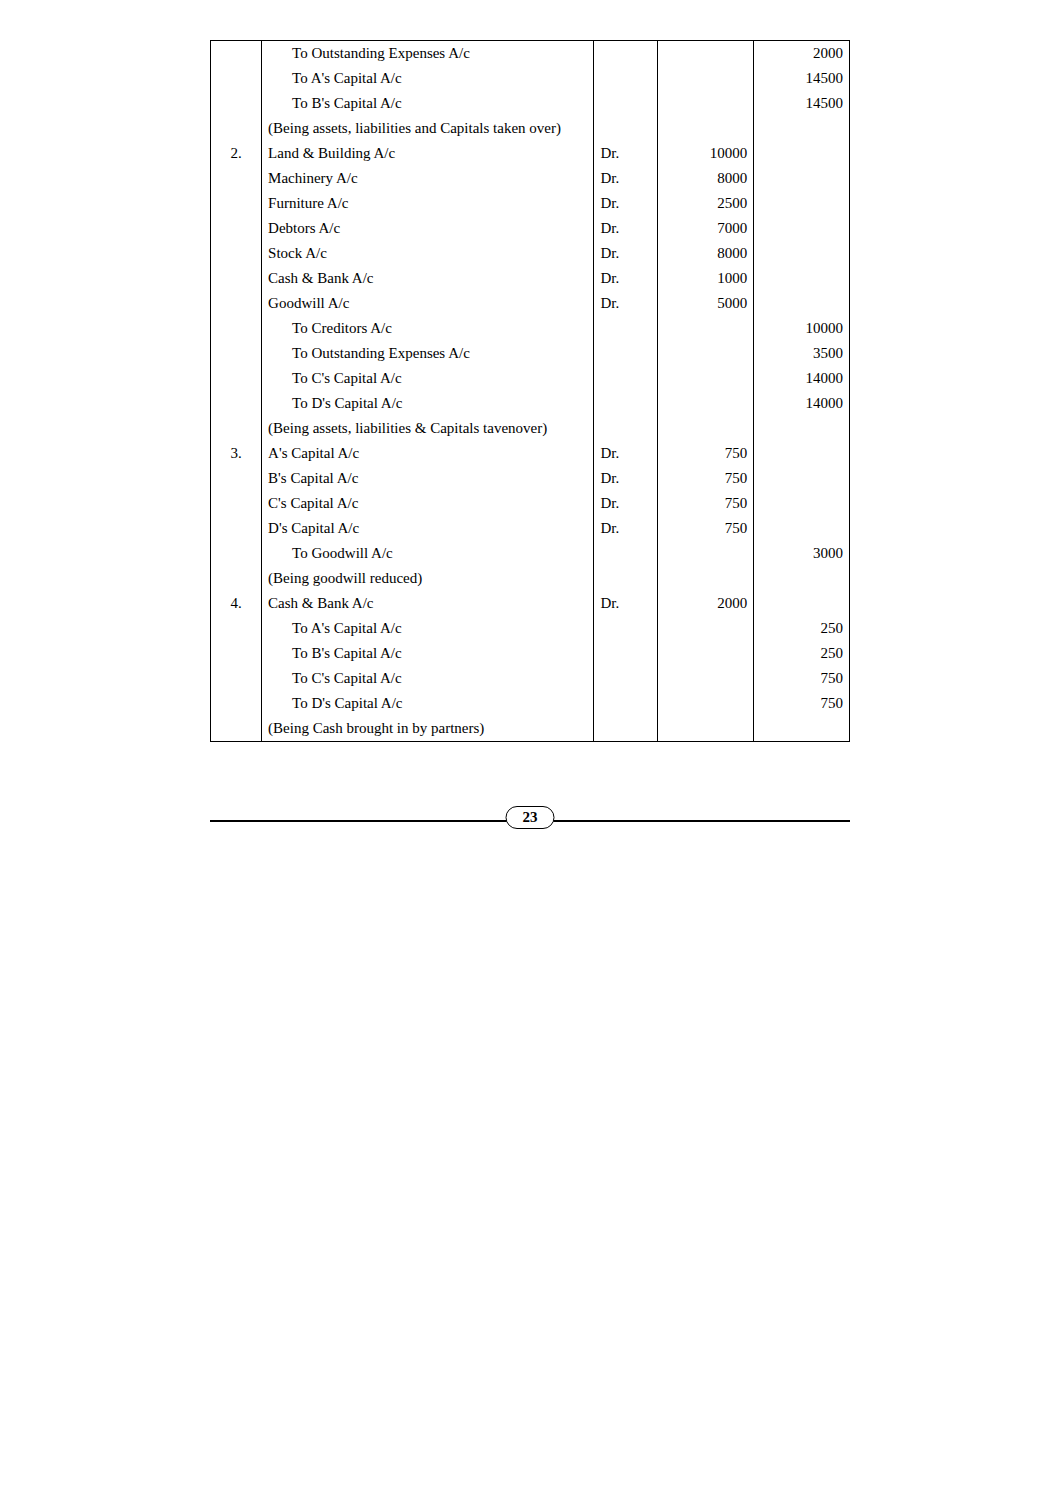| | To Outstanding Expenses A/c | | | 2000 |
| | To A's Capital A/c | | | 14500 |
| | To B's Capital A/c | | | 14500 |
| | (Being assets, liabilities and Capitals taken over) | | | |
| 2. | Land & Building A/c | Dr. | 10000 | |
| | Machinery A/c | Dr. | 8000 | |
| | Furniture A/c | Dr. | 2500 | |
| | Debtors A/c | Dr. | 7000 | |
| | Stock A/c | Dr. | 8000 | |
| | Cash & Bank A/c | Dr. | 1000 | |
| | Goodwill A/c | Dr. | 5000 | |
| | To Creditors A/c | | | 10000 |
| | To Outstanding Expenses A/c | | | 3500 |
| | To C's Capital A/c | | | 14000 |
| | To D's Capital A/c | | | 14000 |
| | (Being assets, liabilities & Capitals tavenover) | | | |
| 3. | A's Capital A/c | Dr. | 750 | |
| | B's Capital A/c | Dr. | 750 | |
| | C's Capital A/c | Dr. | 750 | |
| | D's Capital A/c | Dr. | 750 | |
| | To Goodwill A/c | | | 3000 |
| | (Being goodwill reduced) | | | |
| 4. | Cash & Bank A/c | Dr. | 2000 | |
| | To A's Capital A/c | | | 250 |
| | To B's Capital A/c | | | 250 |
| | To C's Capital A/c | | | 750 |
| | To D's Capital A/c | | | 750 |
| | (Being Cash brought in by partners) | | | |
23